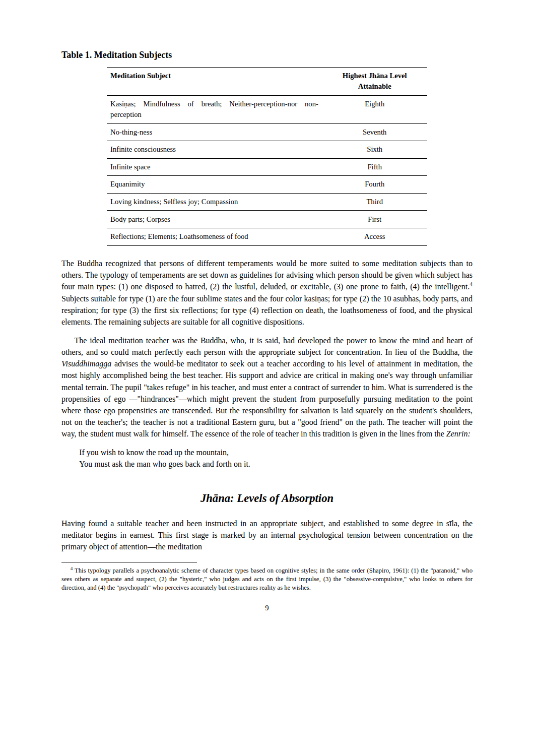Table 1. Meditation Subjects
| Meditation Subject | Highest Jhāna Level Attainable |
| --- | --- |
| Kasiṇas; Mindfulness of breath; Neither-perception-nor non-perception | Eighth |
| No-thing-ness | Seventh |
| Infinite consciousness | Sixth |
| Infinite space | Fifth |
| Equanimity | Fourth |
| Loving kindness; Selfless joy; Compassion | Third |
| Body parts; Corpses | First |
| Reflections; Elements; Loathsomeness of food | Access |
The Buddha recognized that persons of different temperaments would be more suited to some meditation subjects than to others. The typology of temperaments are set down as guidelines for advising which person should be given which subject has four main types: (1) one disposed to hatred, (2) the lustful, deluded, or excitable, (3) one prone to faith, (4) the intelligent.4 Subjects suitable for type (1) are the four sublime states and the four color kasiṇas; for type (2) the 10 asubhas, body parts, and respiration; for type (3) the first six reflections; for type (4) reflection on death, the loathsomeness of food, and the physical elements. The remaining subjects are suitable for all cognitive dispositions.
The ideal meditation teacher was the Buddha, who, it is said, had developed the power to know the mind and heart of others, and so could match perfectly each person with the appropriate subject for concentration. In lieu of the Buddha, the Visuddhimagga advises the would-be meditator to seek out a teacher according to his level of attainment in meditation, the most highly accomplished being the best teacher. His support and advice are critical in making one's way through unfamiliar mental terrain. The pupil "takes refuge" in his teacher, and must enter a contract of surrender to him. What is surrendered is the propensities of ego —"hindrances"—which might prevent the student from purposefully pursuing meditation to the point where those ego propensities are transcended. But the responsibility for salvation is laid squarely on the student's shoulders, not on the teacher's; the teacher is not a traditional Eastern guru, but a "good friend" on the path. The teacher will point the way, the student must walk for himself. The essence of the role of teacher in this tradition is given in the lines from the Zenrin:
If you wish to know the road up the mountain,
You must ask the man who goes back and forth on it.
Jhāna: Levels of Absorption
Having found a suitable teacher and been instructed in an appropriate subject, and established to some degree in sīla, the meditator begins in earnest. This first stage is marked by an internal psychological tension between concentration on the primary object of attention—the meditation
4 This typology parallels a psychoanalytic scheme of character types based on cognitive styles; in the same order (Shapiro, 1961): (1) the "paranoid," who sees others as separate and suspect, (2) the "hysteric," who judges and acts on the first impulse, (3) the "obsessive-compulsive," who looks to others for direction, and (4) the "psychopath" who perceives accurately but restructures reality as he wishes.
9